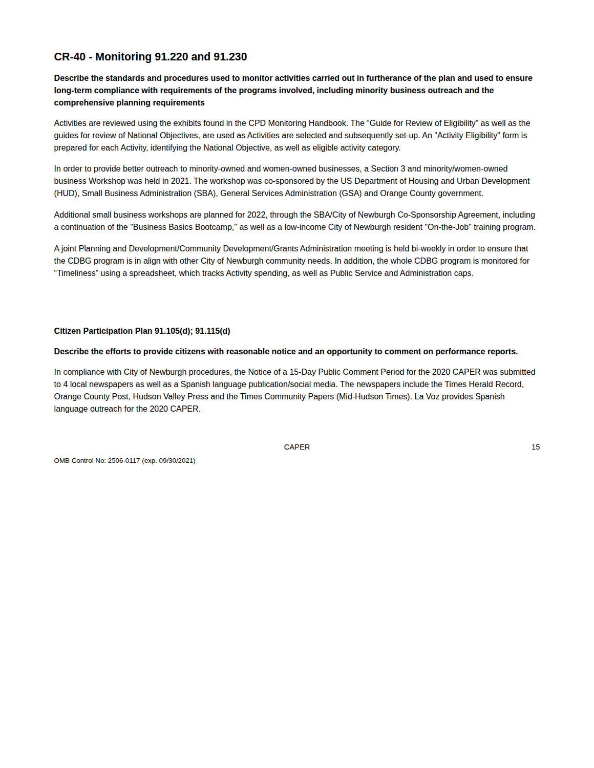CR-40 - Monitoring 91.220 and 91.230
Describe the standards and procedures used to monitor activities carried out in furtherance of the plan and used to ensure long-term compliance with requirements of the programs involved, including minority business outreach and the comprehensive planning requirements
Activities are reviewed using the exhibits found in the CPD Monitoring Handbook. The “Guide for Review of Eligibility” as well as the guides for review of National Objectives, are used as Activities are selected and subsequently set-up. An "Activity Eligibility" form is prepared for each Activity, identifying the National Objective, as well as eligible activity category.
In order to provide better outreach to minority-owned and women-owned businesses, a Section 3 and minority/women-owned business Workshop was held in 2021. The workshop was co-sponsored by the US Department of Housing and Urban Development (HUD), Small Business Administration (SBA), General Services Administration (GSA) and Orange County government.
Additional small business workshops are planned for 2022, through the SBA/City of Newburgh Co-Sponsorship Agreement, including a continuation of the "Business Basics Bootcamp," as well as a low-income City of Newburgh resident "On-the-Job" training program.
A joint Planning and Development/Community Development/Grants Administration meeting is held bi-weekly in order to ensure that the CDBG program is in align with other City of Newburgh community needs. In addition, the whole CDBG program is monitored for “Timeliness” using a spreadsheet, which tracks Activity spending, as well as Public Service and Administration caps.
Citizen Participation Plan 91.105(d); 91.115(d)
Describe the efforts to provide citizens with reasonable notice and an opportunity to comment on performance reports.
In compliance with City of Newburgh procedures, the Notice of a 15-Day Public Comment Period for the 2020 CAPER was submitted to 4 local newspapers as well as a Spanish language publication/social media. The newspapers include the Times Herald Record, Orange County Post, Hudson Valley Press and the Times Community Papers (Mid-Hudson Times). La Voz provides Spanish language outreach for the 2020 CAPER.
CAPER
15
OMB Control No: 2506-0117 (exp. 09/30/2021)